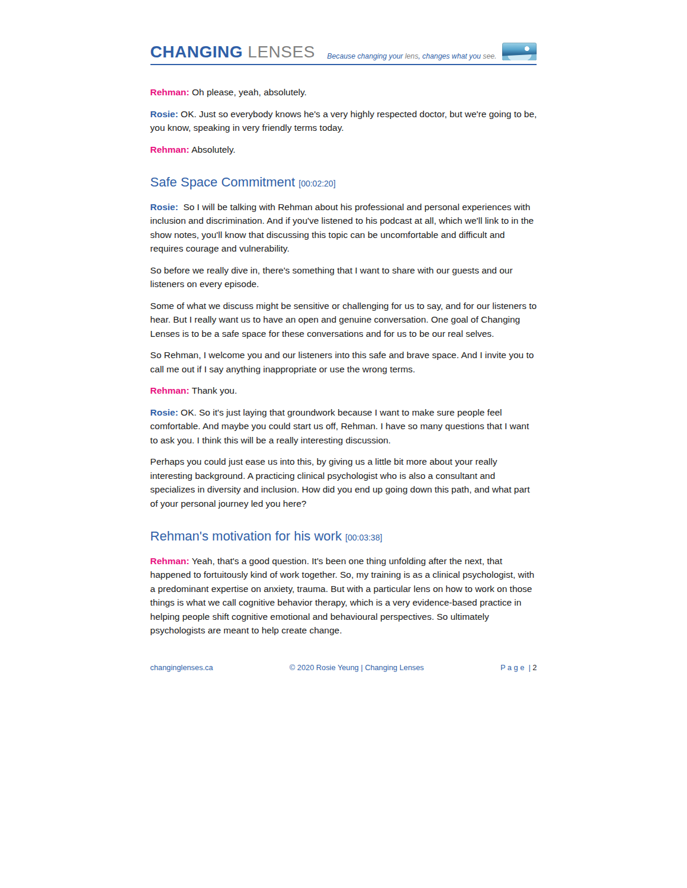CHANGING LENSES
Because changing your lens, changes what you see.
Rehman: Oh please, yeah, absolutely.
Rosie: OK. Just so everybody knows he's a very highly respected doctor, but we're going to be, you know, speaking in very friendly terms today.
Rehman: Absolutely.
Safe Space Commitment [00:02:20]
Rosie: So I will be talking with Rehman about his professional and personal experiences with inclusion and discrimination. And if you've listened to his podcast at all, which we'll link to in the show notes, you'll know that discussing this topic can be uncomfortable and difficult and requires courage and vulnerability.
So before we really dive in, there's something that I want to share with our guests and our listeners on every episode.
Some of what we discuss might be sensitive or challenging for us to say, and for our listeners to hear. But I really want us to have an open and genuine conversation. One goal of Changing Lenses is to be a safe space for these conversations and for us to be our real selves.
So Rehman, I welcome you and our listeners into this safe and brave space. And I invite you to call me out if I say anything inappropriate or use the wrong terms.
Rehman: Thank you.
Rosie: OK. So it's just laying that groundwork because I want to make sure people feel comfortable. And maybe you could start us off, Rehman. I have so many questions that I want to ask you. I think this will be a really interesting discussion.
Perhaps you could just ease us into this, by giving us a little bit more about your really interesting background. A practicing clinical psychologist who is also a consultant and specializes in diversity and inclusion. How did you end up going down this path, and what part of your personal journey led you here?
Rehman's motivation for his work [00:03:38]
Rehman: Yeah, that's a good question. It's been one thing unfolding after the next, that happened to fortuitously kind of work together. So, my training is as a clinical psychologist, with a predominant expertise on anxiety, trauma. But with a particular lens on how to work on those things is what we call cognitive behavior therapy, which is a very evidence-based practice in helping people shift cognitive emotional and behavioural perspectives. So ultimately psychologists are meant to help create change.
changinglenses.ca
© 2020 Rosie Yeung | Changing Lenses
P a g e | 2